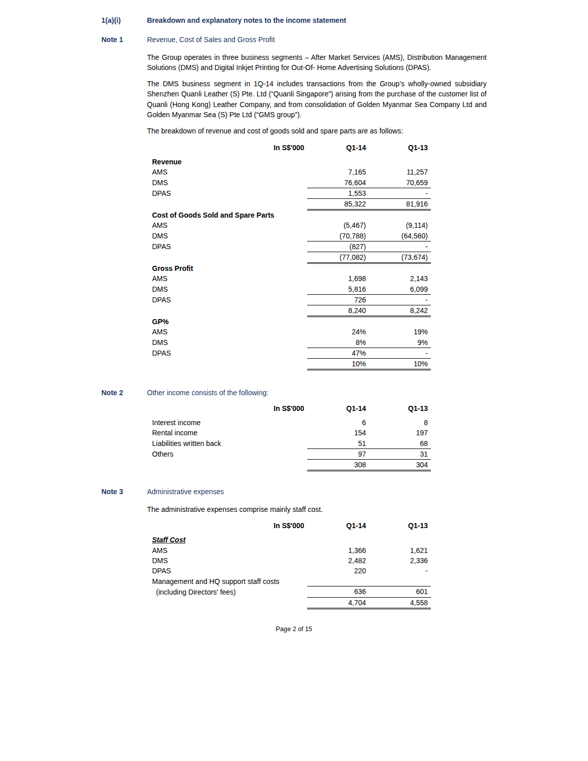1(a)(i)
Breakdown and explanatory notes to the income statement
Note 1
Revenue, Cost of Sales and Gross Profit
The Group operates in three business segments – After Market Services (AMS), Distribution Management Solutions (DMS) and Digital Inkjet Printing for Out-Of- Home Advertising Solutions (DPAS).
The DMS business segment in 1Q-14 includes transactions from the Group’s wholly-owned subsidiary Shenzhen Quanli Leather (S) Pte. Ltd (“Quanli Singapore”) arising from the purchase of the customer list of Quanli (Hong Kong) Leather Company, and from consolidation of Golden Myanmar Sea Company Ltd and Golden Myanmar Sea (S) Pte Ltd (“GMS group”).
The breakdown of revenue and cost of goods sold and spare parts are as follows:
| In S$'000 | Q1-14 | Q1-13 |
| --- | --- | --- |
| Revenue | | |
| AMS | 7,165 | 11,257 |
| DMS | 76,604 | 70,659 |
| DPAS | 1,553 | - |
| | 85,322 | 81,916 |
| Cost of Goods Sold and Spare Parts | | |
| AMS | (5,467) | (9,114) |
| DMS | (70,788) | (64,560) |
| DPAS | (827) | - |
| | (77,082) | (73,674) |
| Gross Profit | | |
| AMS | 1,698 | 2,143 |
| DMS | 5,816 | 6,099 |
| DPAS | 726 | - |
| | 8,240 | 8,242 |
| GP% | | |
| AMS | 24% | 19% |
| DMS | 8% | 9% |
| DPAS | 47% | - |
| | 10% | 10% |
Note 2
Other income consists of the following:
| In S$'000 | Q1-14 | Q1-13 |
| --- | --- | --- |
| Interest income | 6 | 8 |
| Rental income | 154 | 197 |
| Liabilities written back | 51 | 68 |
| Others | 97 | 31 |
| | 308 | 304 |
Note 3
Administrative expenses
The administrative expenses comprise mainly staff cost.
| In S$'000 | Q1-14 | Q1-13 |
| --- | --- | --- |
| Staff Cost | | |
| AMS | 1,366 | 1,621 |
| DMS | 2,482 | 2,336 |
| DPAS | 220 | - |
| Management and HQ support staff costs | | |
| (including Directors' fees) | 636 | 601 |
| | 4,704 | 4,558 |
Page 2 of 15